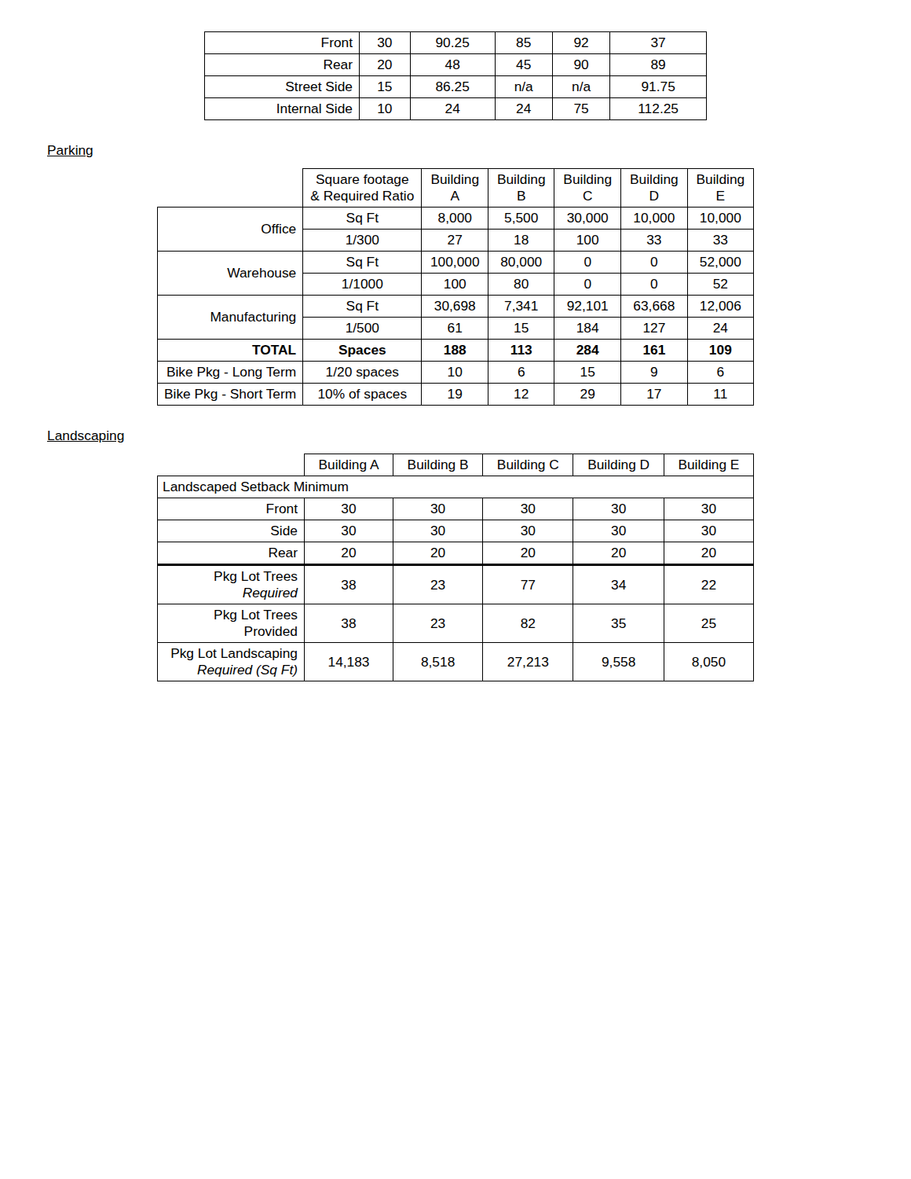| Front | 30 | 90.25 | 85 | 92 | 37 |
| Rear | 20 | 48 | 45 | 90 | 89 |
| Street Side | 15 | 86.25 | n/a | n/a | 91.75 |
| Internal Side | 10 | 24 | 24 | 75 | 112.25 |
Parking
| | Square footage & Required Ratio | Building A | Building B | Building C | Building D | Building E |
| Office | Sq Ft | 8,000 | 5,500 | 30,000 | 10,000 | 10,000 |
| 1/300 | 27 | 18 | 100 | 33 | 33 |
| Warehouse | Sq Ft | 100,000 | 80,000 | 0 | 0 | 52,000 |
| 1/1000 | 100 | 80 | 0 | 0 | 52 |
| Manufacturing | Sq Ft | 30,698 | 7,341 | 92,101 | 63,668 | 12,006 |
| 1/500 | 61 | 15 | 184 | 127 | 24 |
| TOTAL | Spaces | 188 | 113 | 284 | 161 | 109 |
| Bike Pkg - Long Term | 1/20 spaces | 10 | 6 | 15 | 9 | 6 |
| Bike Pkg - Short Term | 10% of spaces | 19 | 12 | 29 | 17 | 11 |
Landscaping
| | Building A | Building B | Building C | Building D | Building E |
| Landscaped Setback Minimum |
| Front | 30 | 30 | 30 | 30 | 30 |
| Side | 30 | 30 | 30 | 30 | 30 |
| Rear | 20 | 20 | 20 | 20 | 20 |
| Pkg Lot Trees Required | 38 | 23 | 77 | 34 | 22 |
| Pkg Lot Trees Provided | 38 | 23 | 82 | 35 | 25 |
| Pkg Lot Landscaping Required (Sq Ft) | 14,183 | 8,518 | 27,213 | 9,558 | 8,050 |